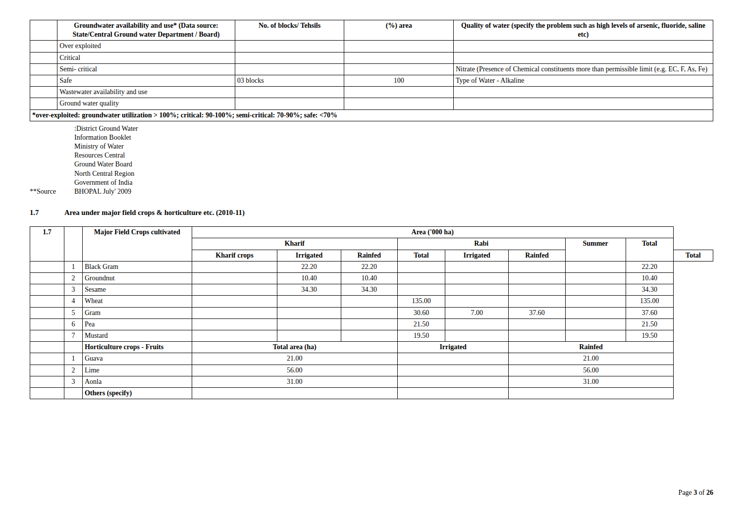| | Groundwater availability and use* (Data source: State/Central Ground water Department / Board) | No. of blocks/ Tehsils | (%) area | Quality of water (specify the problem such as high levels of arsenic, fluoride, saline etc) |
| | Over exploited | | | |
| | Critical | | | |
| | Semi- critical | | | Nitrate (Presence of Chemical constituents more than permissible limit (e.g. EC, F, As, Fe) |
| | Safe | 03 blocks | 100 | Type of Water - Alkaline |
| | Wastewater availability and use | | | |
| | Ground water quality | | | |
| *over-exploited: groundwater utilization > 100%; critical: 90-100%; semi-critical: 70-90%; safe: <70% |
**Source:District Ground Water Information Booklet Ministry of Water Resources Central Ground Water Board North Central Region Government of India BHOPAL July' 2009
1.7 Area under major field crops & horticulture etc. (2010-11)
| 1.7 | | Major Field Crops cultivated | Area ('000 ha) |
| Kharif | Rabi | Summer | Total |
| Kharif crops | Irrigated | Rainfed | Total | Irrigated | Rainfed | Total |
| | 1 | Black Gram | | 22.20 | 22.20 | | | | | 22.20 |
| | 2 | Groundnut | | 10.40 | 10.40 | | | | | 10.40 |
| | 3 | Sesame | | 34.30 | 34.30 | | | | | 34.30 |
| | 4 | Wheat | | | | 135.00 | | | | 135.00 |
| | 5 | Gram | | | | 30.60 | 7.00 | 37.60 | | 37.60 |
| | 6 | Pea | | | | 21.50 | | | | 21.50 |
| | 7 | Mustard | | | | 19.50 | | | | 19.50 |
| | | Horticulture crops - Fruits | Total area (ha) | Irrigated | Rainfed |
| | 1 | Guava | 21.00 | | 21.00 |
| | 2 | Lime | 56.00 | | 56.00 |
| | 3 | Aonla | 31.00 | | 31.00 |
| | | Others (specify) | | | |
Page 3 of 26